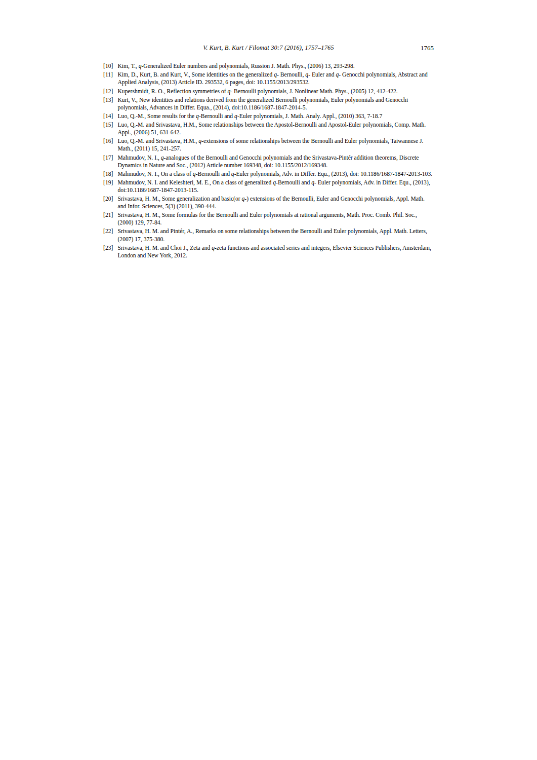V. Kurt, B. Kurt / Filomat 30:7 (2016), 1757–1765 1765
[10] Kim, T., q-Generalized Euler numbers and polynomials, Russion J. Math. Phys., (2006) 13, 293-298.
[11] Kim, D., Kurt, B. and Kurt, V., Some identities on the generalized q- Bernoulli, q- Euler and q- Genocchi polynomials, Abstract and Applied Analysis, (2013) Article ID. 293532, 6 pages, doi: 10.1155/2013/293532.
[12] Kupershmidt, R. O., Reflection symmetries of q- Bernoulli polynomials, J. Nonlinear Math. Phys., (2005) 12, 412-422.
[13] Kurt, V., New identities and relations derived from the generalized Bernoulli polynomials, Euler polynomials and Genocchi polynomials, Advances in Differ. Equa., (2014), doi:10.1186/1687-1847-2014-5.
[14] Luo, Q.-M., Some results for the q-Bernoulli and q-Euler polynomials, J. Math. Analy. Appl., (2010) 363, 7-18.7
[15] Luo, Q.-M. and Srivastava, H.M., Some relationships between the Apostol-Bernoulli and Apostol-Euler polynomials, Comp. Math. Appl., (2006) 51, 631-642.
[16] Luo, Q.-M. and Srivastava, H.M., q-extensions of some relationships between the Bernoulli and Euler polynomials, Taiwannese J. Math., (2011) 15, 241-257.
[17] Mahmudov, N. I., q-analogues of the Bernoulli and Genocchi polynomials and the Srivastava-Pintér addition theorems, Discrete Dynamics in Nature and Soc., (2012) Article number 169348, doi: 10.1155/2012/169348.
[18] Mahmudov, N. I., On a class of q-Bernoulli and q-Euler polynomials, Adv. in Differ. Equ., (2013), doi: 10.1186/1687-1847-2013-103.
[19] Mahmudov, N. I. and Keleshteri, M. E., On a class of generalized q-Bernoulli and q- Euler polynomials, Adv. in Differ. Equ., (2013), doi:10.1186/1687-1847-2013-115.
[20] Srivastava, H. M., Some generalization and basic(or q-) extensions of the Bernoulli, Euler and Genocchi polynomials, Appl. Math. and Infor. Sciences, 5(3) (2011), 390-444.
[21] Srivastava, H. M., Some formulas for the Bernoulli and Euler polynomials at rational arguments, Math. Proc. Comb. Phil. Soc., (2000) 129, 77-84.
[22] Srivastava, H. M. and Pintér, A., Remarks on some relationships between the Bernoulli and Euler polynomials, Appl. Math. Letters, (2007) 17, 375-380.
[23] Srivastava, H. M. and Choi J., Zeta and q-zeta functions and associated series and integers, Elsevier Sciences Publishers, Amsterdam, London and New York, 2012.